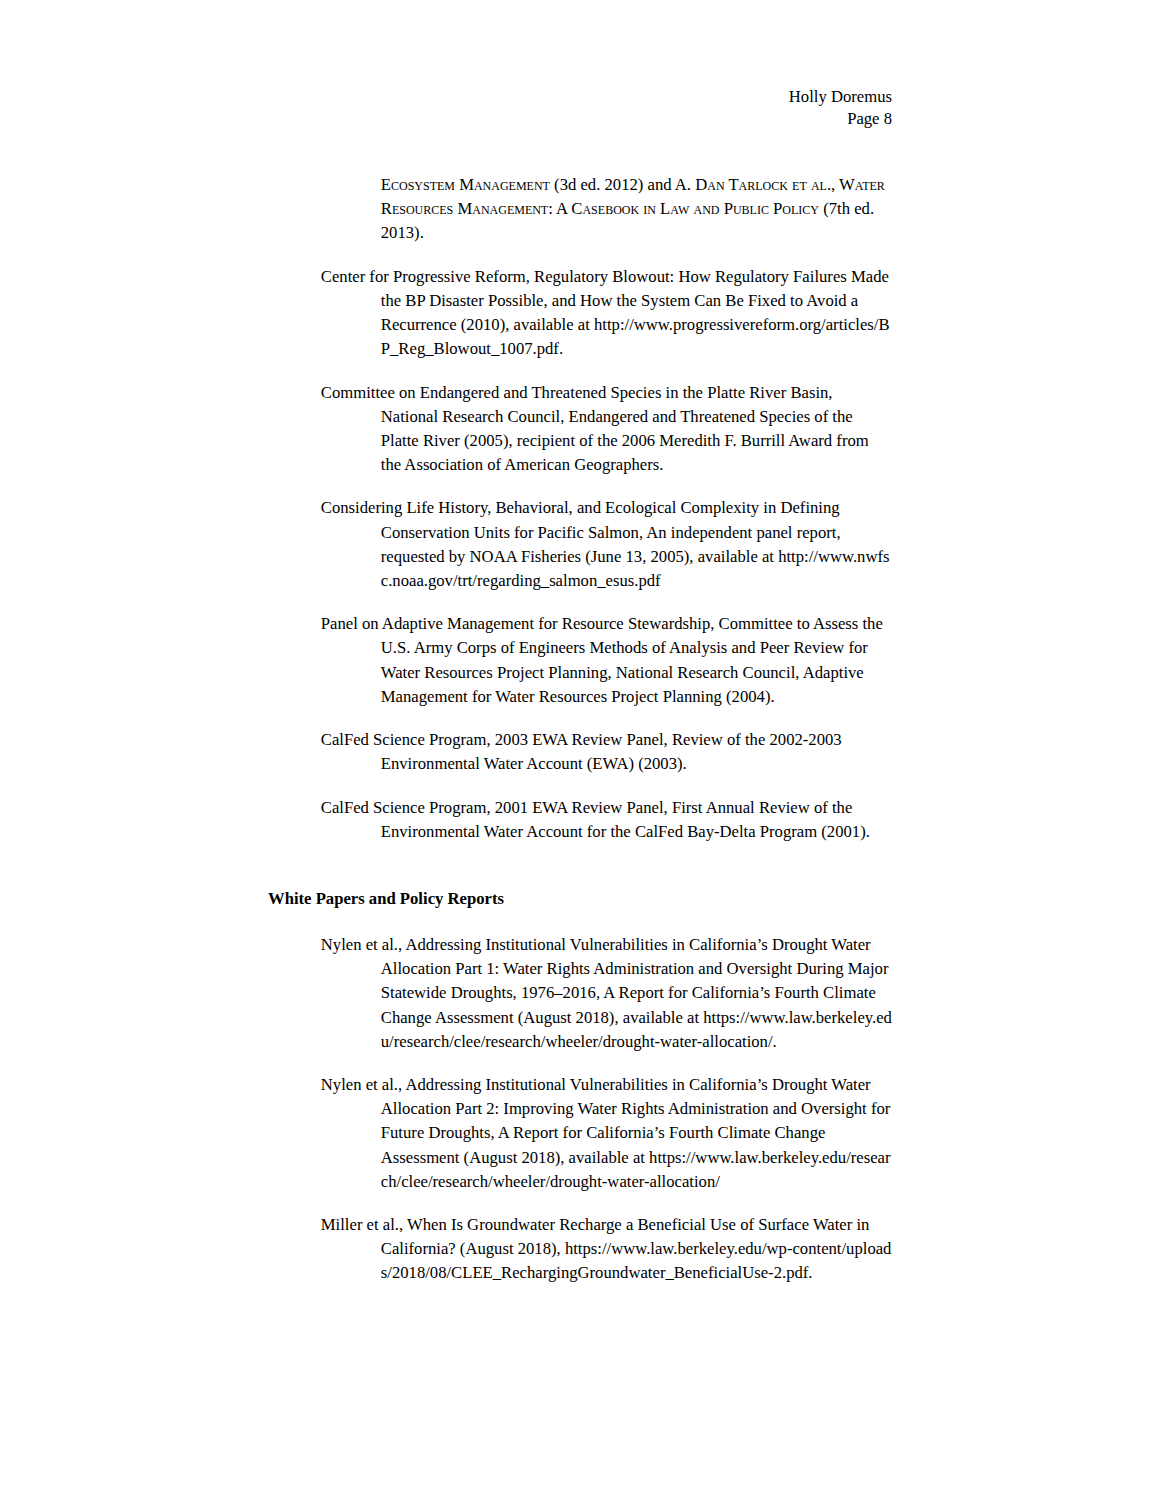Holly Doremus
Page 8
Ecosystem Management (3d ed. 2012) and A. Dan Tarlock et al., Water Resources Management: A Casebook in Law and Public Policy (7th ed. 2013).
Center for Progressive Reform, Regulatory Blowout: How Regulatory Failures Made the BP Disaster Possible, and How the System Can Be Fixed to Avoid a Recurrence (2010), available at http://www.progressivereform.org/articles/BP_Reg_Blowout_1007.pdf.
Committee on Endangered and Threatened Species in the Platte River Basin, National Research Council, Endangered and Threatened Species of the Platte River (2005), recipient of the 2006 Meredith F. Burrill Award from the Association of American Geographers.
Considering Life History, Behavioral, and Ecological Complexity in Defining Conservation Units for Pacific Salmon, An independent panel report, requested by NOAA Fisheries (June 13, 2005), available at http://www.nwfsc.noaa.gov/trt/regarding_salmon_esus.pdf
Panel on Adaptive Management for Resource Stewardship, Committee to Assess the U.S. Army Corps of Engineers Methods of Analysis and Peer Review for Water Resources Project Planning, National Research Council, Adaptive Management for Water Resources Project Planning (2004).
CalFed Science Program, 2003 EWA Review Panel, Review of the 2002-2003 Environmental Water Account (EWA) (2003).
CalFed Science Program, 2001 EWA Review Panel, First Annual Review of the Environmental Water Account for the CalFed Bay-Delta Program (2001).
White Papers and Policy Reports
Nylen et al., Addressing Institutional Vulnerabilities in California’s Drought Water Allocation Part 1: Water Rights Administration and Oversight During Major Statewide Droughts, 1976–2016, A Report for California’s Fourth Climate Change Assessment (August 2018), available at https://www.law.berkeley.edu/research/clee/research/wheeler/drought-water-allocation/.
Nylen et al., Addressing Institutional Vulnerabilities in California’s Drought Water Allocation Part 2: Improving Water Rights Administration and Oversight for Future Droughts, A Report for California’s Fourth Climate Change Assessment (August 2018), available at https://www.law.berkeley.edu/research/clee/research/wheeler/drought-water-allocation/
Miller et al., When Is Groundwater Recharge a Beneficial Use of Surface Water in California? (August 2018), https://www.law.berkeley.edu/wp-content/uploads/2018/08/CLEE_RechargingGroundwater_BeneficialUse-2.pdf.